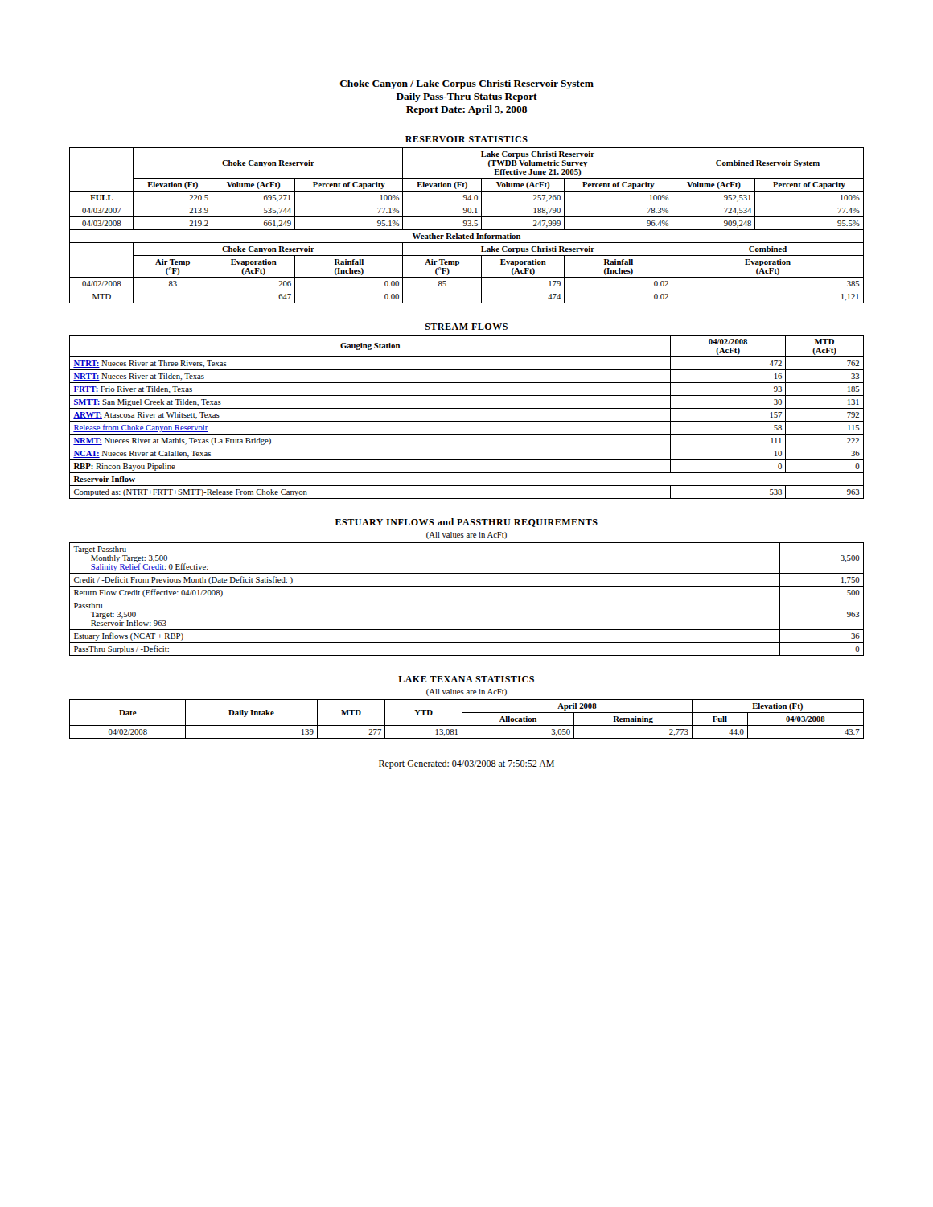Choke Canyon / Lake Corpus Christi Reservoir System
Daily Pass-Thru Status Report
Report Date: April 3, 2008
RESERVOIR STATISTICS
| | Choke Canyon Reservoir | Lake Corpus Christi Reservoir (TWDB Volumetric Survey Effective June 21, 2005) | Combined Reservoir System |
| --- | --- | --- | --- |
| Elevation (Ft) | Volume (AcFt) | Percent of Capacity | Elevation (Ft) | Volume (AcFt) | Percent of Capacity | Volume (AcFt) | Percent of Capacity |
| FULL | 220.5 | 695,271 | 100% | 94.0 | 257,260 | 100% | 952,531 | 100% |
| 04/03/2007 | 213.9 | 535,744 | 77.1% | 90.1 | 188,790 | 78.3% | 724,534 | 77.4% |
| 04/03/2008 | 219.2 | 661,249 | 95.1% | 93.5 | 247,999 | 96.4% | 909,248 | 95.5% |
| Weather Related Information |
| | Choke Canyon Reservoir | Lake Corpus Christi Reservoir | Combined |
| Air Temp (°F) | Evaporation (AcFt) | Rainfall (Inches) | Air Temp (°F) | Evaporation (AcFt) | Rainfall (Inches) | Evaporation (AcFt) |
| 04/02/2008 | 83 | 206 | 0.00 | 85 | 179 | 0.02 | 385 |
| MTD | | 647 | 0.00 | | 474 | 0.02 | 1,121 |
STREAM FLOWS
| Gauging Station | 04/02/2008 (AcFt) | MTD (AcFt) |
| --- | --- | --- |
| NTRT: Nueces River at Three Rivers, Texas | 472 | 762 |
| NRTT: Nueces River at Tilden, Texas | 16 | 33 |
| FRTT: Frio River at Tilden, Texas | 93 | 185 |
| SMTT: San Miguel Creek at Tilden, Texas | 30 | 131 |
| ARWT: Atascosa River at Whitsett, Texas | 157 | 792 |
| Release from Choke Canyon Reservoir | 58 | 115 |
| NRMT: Nueces River at Mathis, Texas (La Fruta Bridge) | 111 | 222 |
| NCAT: Nueces River at Calallen, Texas | 10 | 36 |
| RBP: Rincon Bayou Pipeline | 0 | 0 |
| Reservoir Inflow |
| Computed as: (NTRT+FRTT+SMTT)-Release From Choke Canyon | 538 | 963 |
ESTUARY INFLOWS and PASSTHRU REQUIREMENTS
(All values are in AcFt)
| Target Passthru Monthly Target: 3,500 Salinity Relief Credit : 0 Effective: | 3,500 |
| Credit / -Deficit From Previous Month (Date Deficit Satisfied: ) | 1,750 |
| Return Flow Credit (Effective: 04/01/2008) | 500 |
| Passthru Target: 3,500 Reservoir Inflow: 963 | 963 |
| Estuary Inflows (NCAT + RBP) | 36 |
| PassThru Surplus / -Deficit: | 0 |
LAKE TEXANA STATISTICS
(All values are in AcFt)
| Date | Daily Intake | MTD | YTD | April 2008 | Elevation (Ft) |
| --- | --- | --- | --- | --- | --- |
| Allocation | Remaining | Full | 04/03/2008 |
| 04/02/2008 | 139 | 277 | 13,081 | 3,050 | 2,773 | 44.0 | 43.7 |
Report Generated: 04/03/2008 at 7:50:52 AM